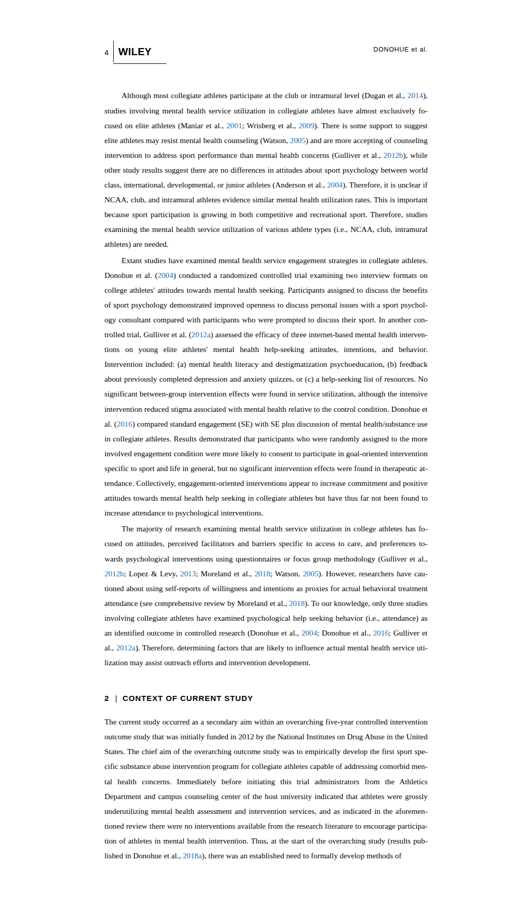4 WILEY
Donohue et al.
Although most collegiate athletes participate at the club or intramural level (Dugan et al., 2014), studies involving mental health service utilization in collegiate athletes have almost exclusively focused on elite athletes (Maniar et al., 2001; Wrisberg et al., 2009). There is some support to suggest elite athletes may resist mental health counseling (Watson, 2005) and are more accepting of counseling intervention to address sport performance than mental health concerns (Gulliver et al., 2012b), while other study results suggest there are no differences in attitudes about sport psychology between world class, international, developmental, or junior athletes (Anderson et al., 2004). Therefore, it is unclear if NCAA, club, and intramural athletes evidence similar mental health utilization rates. This is important because sport participation is growing in both competitive and recreational sport. Therefore, studies examining the mental health service utilization of various athlete types (i.e., NCAA, club, intramural athletes) are needed.
Extant studies have examined mental health service engagement strategies in collegiate athletes. Donohue et al. (2004) conducted a randomized controlled trial examining two interview formats on college athletes' attitudes towards mental health seeking. Participants assigned to discuss the benefits of sport psychology demonstrated improved openness to discuss personal issues with a sport psychology consultant compared with participants who were prompted to discuss their sport. In another controlled trial, Gulliver et al. (2012a) assessed the efficacy of three internet-based mental health interventions on young elite athletes' mental health help-seeking attitudes, intentions, and behavior. Intervention included: (a) mental health literacy and destigmatization psychoeducation, (b) feedback about previously completed depression and anxiety quizzes, or (c) a help-seeking list of resources. No significant between-group intervention effects were found in service utilization, although the intensive intervention reduced stigma associated with mental health relative to the control condition. Donohue et al. (2016) compared standard engagement (SE) with SE plus discussion of mental health/substance use in collegiate athletes. Results demonstrated that participants who were randomly assigned to the more involved engagement condition were more likely to consent to participate in goal-oriented intervention specific to sport and life in general, but no significant intervention effects were found in therapeutic attendance. Collectively, engagement-oriented interventions appear to increase commitment and positive attitudes towards mental health help seeking in collegiate athletes but have thus far not been found to increase attendance to psychological interventions.
The majority of research examining mental health service utilization in college athletes has focused on attitudes, perceived facilitators and barriers specific to access to care, and preferences towards psychological interventions using questionnaires or focus group methodology (Gulliver et al., 2012b; Lopez & Levy, 2013; Moreland et al., 2018; Watson, 2005). However, researchers have cautioned about using self-reports of willingness and intentions as proxies for actual behavioral treatment attendance (see comprehensive review by Moreland et al., 2018). To our knowledge, only three studies involving collegiate athletes have examined psychological help seeking behavior (i.e., attendance) as an identified outcome in controlled research (Donohue et al., 2004; Donohue et al., 2016; Gulliver et al., 2012a). Therefore, determining factors that are likely to influence actual mental health service utilization may assist outreach efforts and intervention development.
2|Context of current study
The current study occurred as a secondary aim within an overarching five-year controlled intervention outcome study that was initially funded in 2012 by the National Institutes on Drug Abuse in the United States. The chief aim of the overarching outcome study was to empirically develop the first sport specific substance abuse intervention program for collegiate athletes capable of addressing comorbid mental health concerns. Immediately before initiating this trial administrators from the Athletics Department and campus counseling center of the host university indicated that athletes were grossly underutilizing mental health assessment and intervention services, and as indicated in the aforementioned review there were no interventions available from the research literature to encourage participation of athletes in mental health intervention. Thus, at the start of the overarching study (results published in Donohue et al., 2018a), there was an established need to formally develop methods of